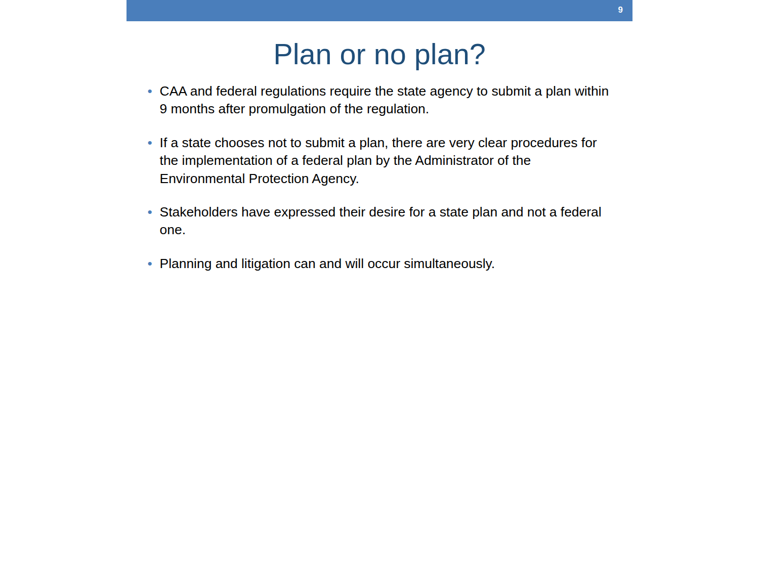9
Plan or no plan?
CAA and federal regulations require the state agency to submit a plan within 9 months after promulgation of the regulation.
If a state chooses not to submit a plan, there are very clear procedures for the implementation of a federal plan by the Administrator of the Environmental Protection Agency.
Stakeholders have expressed their desire for a state plan and not a federal one.
Planning and litigation can and will occur simultaneously.